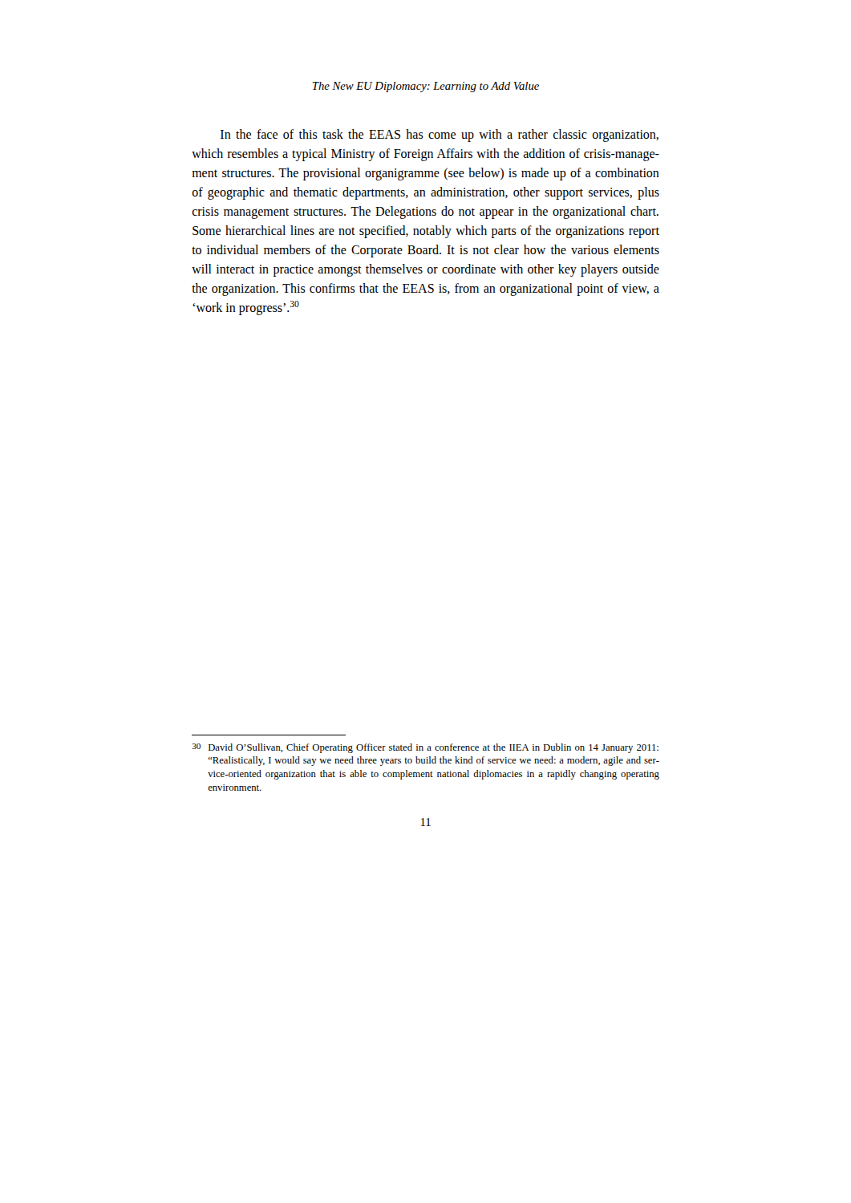The New EU Diplomacy: Learning to Add Value
In the face of this task the EEAS has come up with a rather classic organization, which resembles a typical Ministry of Foreign Affairs with the addition of crisis-management structures. The provisional organigramme (see below) is made up of a combination of geographic and thematic departments, an administration, other support services, plus crisis management structures. The Delegations do not appear in the organizational chart. Some hierarchical lines are not specified, notably which parts of the organizations report to individual members of the Corporate Board. It is not clear how the various elements will interact in practice amongst themselves or coordinate with other key players outside the organization. This confirms that the EEAS is, from an organizational point of view, a ‘work in progress’.30
30 David O’Sullivan, Chief Operating Officer stated in a conference at the IIEA in Dublin on 14 January 2011: “Realistically, I would say we need three years to build the kind of service we need: a modern, agile and service-oriented organization that is able to complement national diplomacies in a rapidly changing operating environment.
11